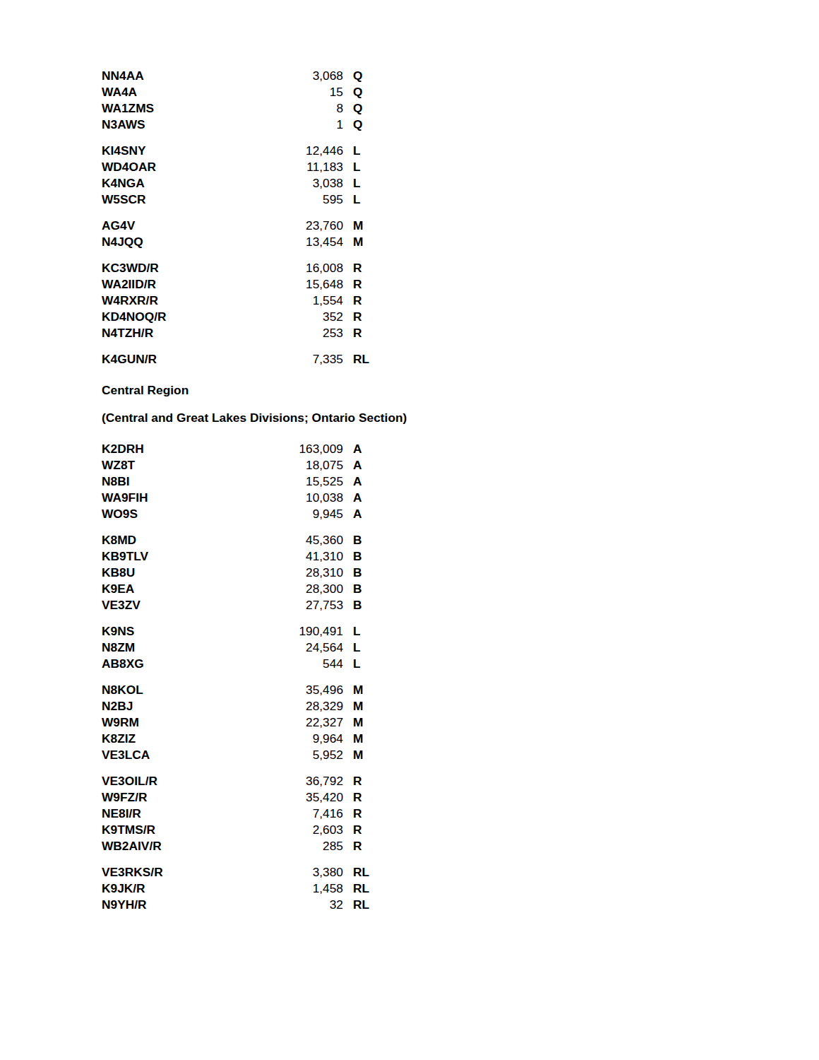| NN4AA | 3,068 | Q |
| WA4A | 15 | Q |
| WA1ZMS | 8 | Q |
| N3AWS | 1 | Q |
| KI4SNY | 12,446 | L |
| WD4OAR | 11,183 | L |
| K4NGA | 3,038 | L |
| W5SCR | 595 | L |
| AG4V | 23,760 | M |
| N4JQQ | 13,454 | M |
| KC3WD/R | 16,008 | R |
| WA2IID/R | 15,648 | R |
| W4RXR/R | 1,554 | R |
| KD4NOQ/R | 352 | R |
| N4TZH/R | 253 | R |
| K4GUN/R | 7,335 | RL |
Central Region
(Central and Great Lakes Divisions; Ontario Section)
| K2DRH | 163,009 | A |
| WZ8T | 18,075 | A |
| N8BI | 15,525 | A |
| WA9FIH | 10,038 | A |
| WO9S | 9,945 | A |
| K8MD | 45,360 | B |
| KB9TLV | 41,310 | B |
| KB8U | 28,310 | B |
| K9EA | 28,300 | B |
| VE3ZV | 27,753 | B |
| K9NS | 190,491 | L |
| N8ZM | 24,564 | L |
| AB8XG | 544 | L |
| N8KOL | 35,496 | M |
| N2BJ | 28,329 | M |
| W9RM | 22,327 | M |
| K8ZIZ | 9,964 | M |
| VE3LCA | 5,952 | M |
| VE3OIL/R | 36,792 | R |
| W9FZ/R | 35,420 | R |
| NE8I/R | 7,416 | R |
| K9TMS/R | 2,603 | R |
| WB2AIV/R | 285 | R |
| VE3RKS/R | 3,380 | RL |
| K9JK/R | 1,458 | RL |
| N9YH/R | 32 | RL |